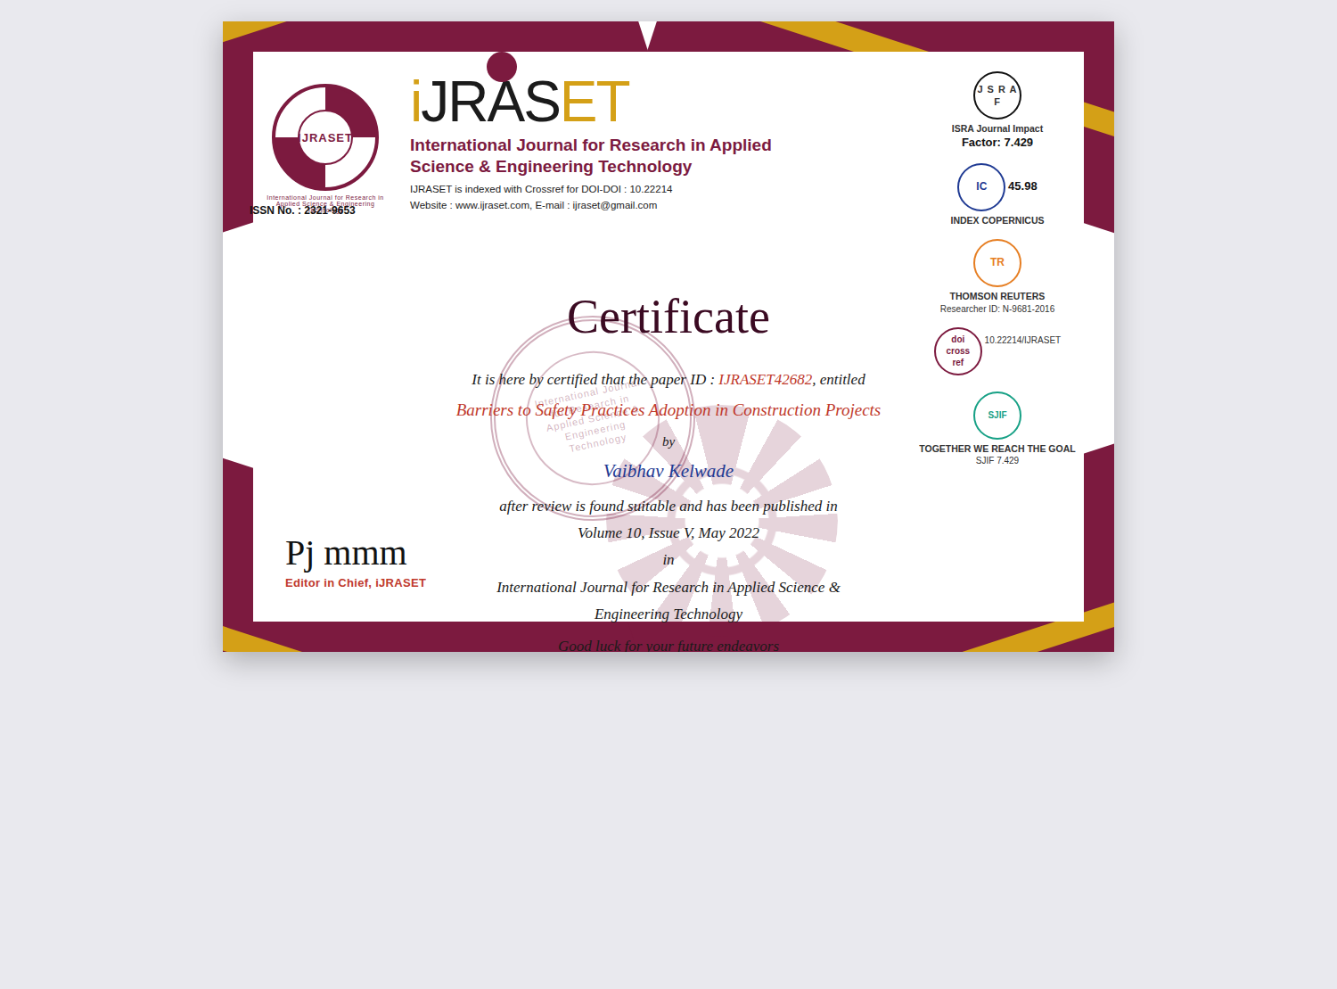IJRASET
International Journal for Research in Applied Science & Engineering Technology
ISSN No. : 2321-9653
iJRAS ET
International Journal for Research in Applied
Science & Engineering Technology
IJRASET is indexed with Crossref for DOI-DOI : 10.22214
Website : www.ijraset.com, E-mail : ijraset@gmail.com
J S R A F
ISRA Journal Impact Factor: 7.429
IC
45.98 INDEX COPERNICUS
TR
THOMSON REUTERS Researcher ID: N-9681-2016
doi
cross
ref
10.22214/IJRASET
SJIF
TOGETHER WE REACH THE GOAL SJIF 7.429
Certificate
International Journal for Research in Applied Science & Engineering Technology
It is here by certified that the paper ID : IJRASET42682, entitled Barriers to Safety Practices Adoption in Construction Projects by Vaibhav Kelwade after review is found suitable and has been published in
Volume 10, Issue V, May 2022
in International Journal for Research in Applied Science &
Engineering Technology Good luck for your future endeavors
Pj mmm
Editor in Chief, iJRASET